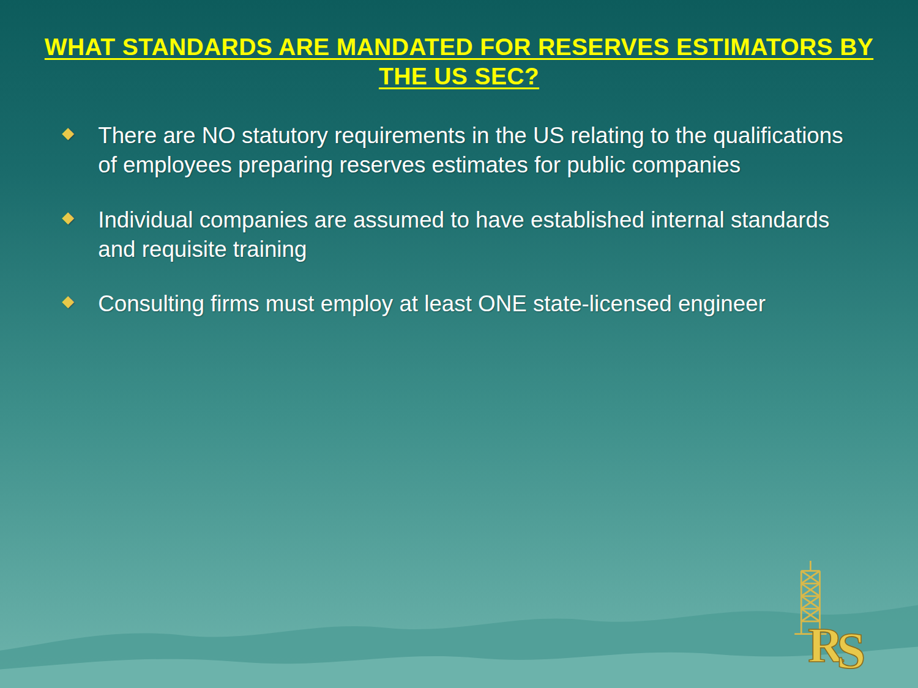WHAT STANDARDS ARE MANDATED FOR RESERVES ESTIMATORS BY THE US SEC?
There are NO statutory requirements in the US relating to the qualifications of employees preparing reserves estimates for public companies
Individual companies are assumed to have established internal standards and requisite training
Consulting firms must employ at least ONE state-licensed engineer
R S